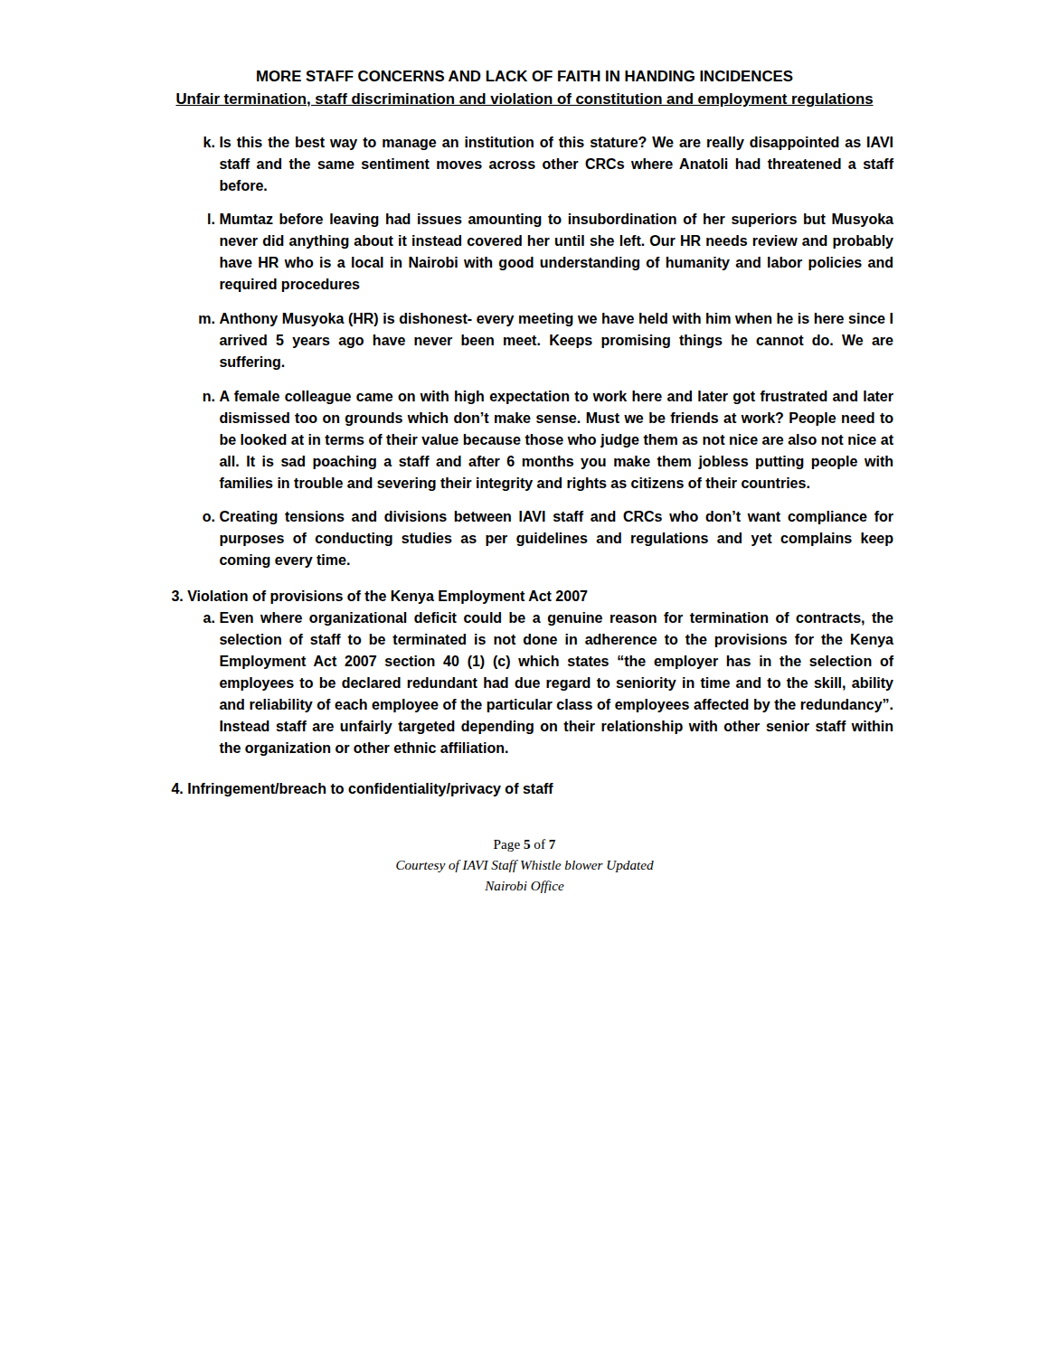MORE STAFF CONCERNS AND LACK OF FAITH IN HANDING INCIDENCES Unfair termination, staff discrimination and violation of constitution and employment regulations
Is this the best way to manage an institution of this stature? We are really disappointed as IAVI staff and the same sentiment moves across other CRCs where Anatoli had threatened a staff before.
Mumtaz before leaving had issues amounting to insubordination of her superiors but Musyoka never did anything about it instead covered her until she left. Our HR needs review and probably have HR who is a local in Nairobi with good understanding of humanity and labor policies and required procedures
Anthony Musyoka (HR) is dishonest- every meeting we have held with him when he is here since I arrived 5 years ago have never been meet. Keeps promising things he cannot do. We are suffering.
A female colleague came on with high expectation to work here and later got frustrated and later dismissed too on grounds which don’t make sense. Must we be friends at work? People need to be looked at in terms of their value because those who judge them as not nice are also not nice at all. It is sad poaching a staff and after 6 months you make them jobless putting people with families in trouble and severing their integrity and rights as citizens of their countries.
Creating tensions and divisions between IAVI staff and CRCs who don’t want compliance for purposes of conducting studies as per guidelines and regulations and yet complains keep coming every time.
Violation of provisions of the Kenya Employment Act 2007
Even where organizational deficit could be a genuine reason for termination of contracts, the selection of staff to be terminated is not done in adherence to the provisions for the Kenya Employment Act 2007 section 40 (1) (c) which states “the employer has in the selection of employees to be declared redundant had due regard to seniority in time and to the skill, ability and reliability of each employee of the particular class of employees affected by the redundancy”. Instead staff are unfairly targeted depending on their relationship with other senior staff within the organization or other ethnic affiliation.
Infringement/breach to confidentiality/privacy of staff
Page 5 of 7
Courtesy of IAVI Staff Whistle blower Updated
Nairobi Office